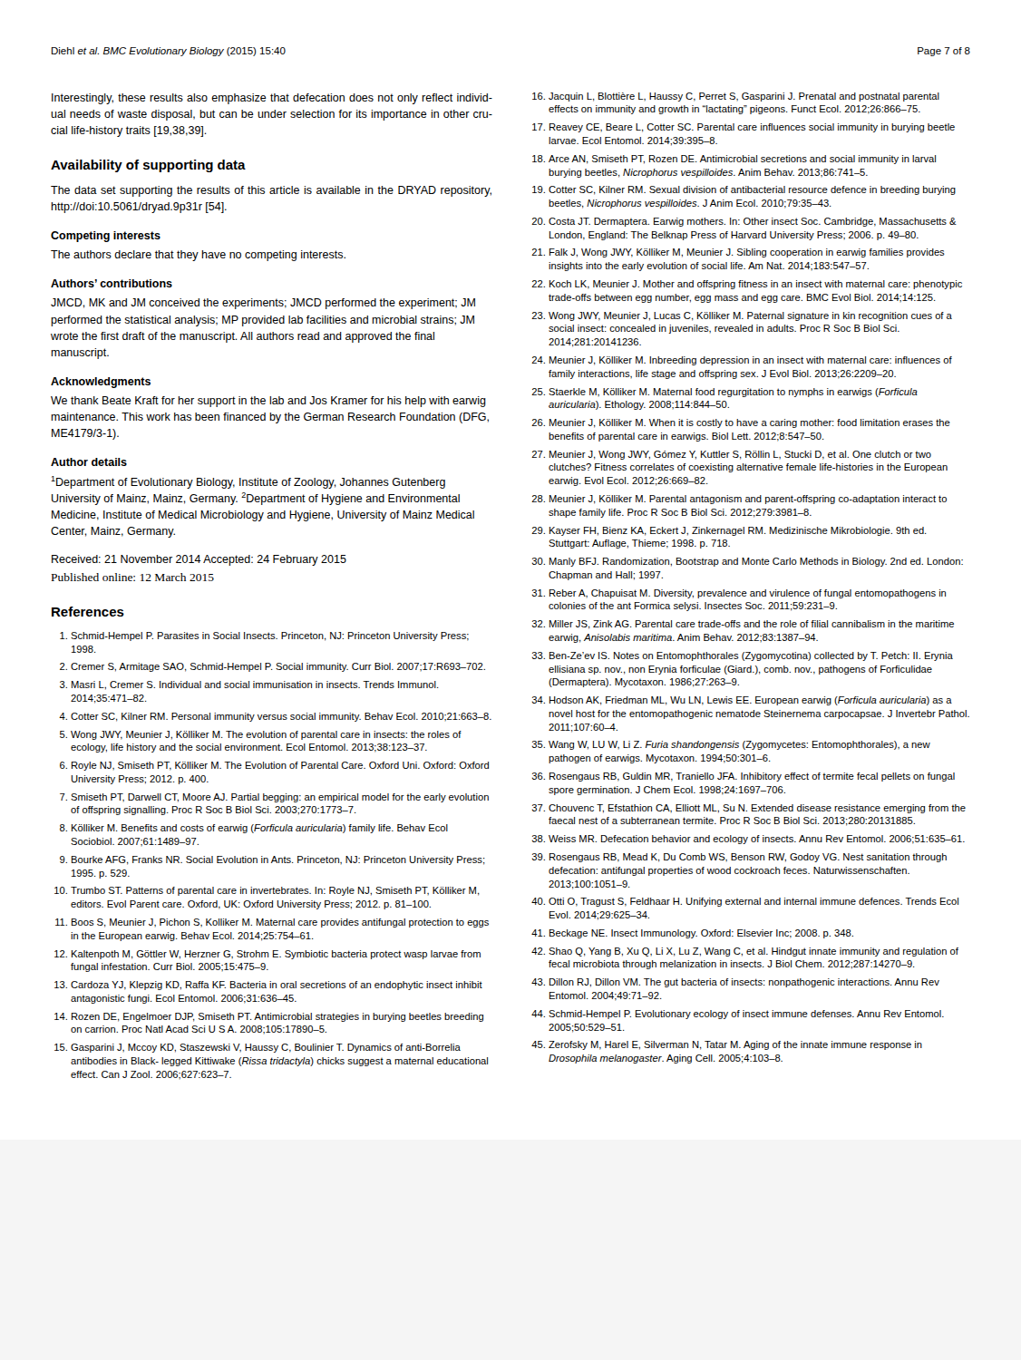Diehl et al. BMC Evolutionary Biology (2015) 15:40 Page 7 of 8
Interestingly, these results also emphasize that defecation does not only reflect individual needs of waste disposal, but can be under selection for its importance in other crucial life-history traits [19,38,39].
Availability of supporting data
The data set supporting the results of this article is available in the DRYAD repository, http://doi:10.5061/dryad.9p31r [54].
Competing interests
The authors declare that they have no competing interests.
Authors’ contributions
JMCD, MK and JM conceived the experiments; JMCD performed the experiment; JM performed the statistical analysis; MP provided lab facilities and microbial strains; JM wrote the first draft of the manuscript. All authors read and approved the final manuscript.
Acknowledgments
We thank Beate Kraft for her support in the lab and Jos Kramer for his help with earwig maintenance. This work has been financed by the German Research Foundation (DFG, ME4179/3-1).
Author details
1Department of Evolutionary Biology, Institute of Zoology, Johannes Gutenberg University of Mainz, Mainz, Germany. 2Department of Hygiene and Environmental Medicine, Institute of Medical Microbiology and Hygiene, University of Mainz Medical Center, Mainz, Germany.
Received: 21 November 2014 Accepted: 24 February 2015 Published online: 12 March 2015
References
Schmid-Hempel P. Parasites in Social Insects. Princeton, NJ: Princeton University Press; 1998.
Cremer S, Armitage SAO, Schmid-Hempel P. Social immunity. Curr Biol. 2007;17:R693–702.
Masri L, Cremer S. Individual and social immunisation in insects. Trends Immunol. 2014;35:471–82.
Cotter SC, Kilner RM. Personal immunity versus social immunity. Behav Ecol. 2010;21:663–8.
Wong JWY, Meunier J, Kölliker M. The evolution of parental care in insects: the roles of ecology, life history and the social environment. Ecol Entomol. 2013;38:123–37.
Royle NJ, Smiseth PT, Kölliker M. The Evolution of Parental Care. Oxford Uni. Oxford: Oxford University Press; 2012. p. 400.
Smiseth PT, Darwell CT, Moore AJ. Partial begging: an empirical model for the early evolution of offspring signalling. Proc R Soc B Biol Sci. 2003;270:1773–7.
Kölliker M. Benefits and costs of earwig (Forficula auricularia) family life. Behav Ecol Sociobiol. 2007;61:1489–97.
Bourke AFG, Franks NR. Social Evolution in Ants. Princeton, NJ: Princeton University Press; 1995. p. 529.
Trumbo ST. Patterns of parental care in invertebrates. In: Royle NJ, Smiseth PT, Kölliker M, editors. Evol Parent care. Oxford, UK: Oxford University Press; 2012. p. 81–100.
Boos S, Meunier J, Pichon S, Kolliker M. Maternal care provides antifungal protection to eggs in the European earwig. Behav Ecol. 2014;25:754–61.
Kaltenpoth M, Göttler W, Herzner G, Strohm E. Symbiotic bacteria protect wasp larvae from fungal infestation. Curr Biol. 2005;15:475–9.
Cardoza YJ, Klepzig KD, Raffa KF. Bacteria in oral secretions of an endophytic insect inhibit antagonistic fungi. Ecol Entomol. 2006;31:636–45.
Rozen DE, Engelmoer DJP, Smiseth PT. Antimicrobial strategies in burying beetles breeding on carrion. Proc Natl Acad Sci U S A. 2008;105:17890–5.
Gasparini J, Mccoy KD, Staszewski V, Haussy C, Boulinier T. Dynamics of anti-Borrelia antibodies in Black- legged Kittiwake (Rissa tridactyla) chicks suggest a maternal educational effect. Can J Zool. 2006;627:623–7.
Jacquin L, Blottière L, Haussy C, Perret S, Gasparini J. Prenatal and postnatal parental effects on immunity and growth in “lactating” pigeons. Funct Ecol. 2012;26:866–75.
Reavey CE, Beare L, Cotter SC. Parental care influences social immunity in burying beetle larvae. Ecol Entomol. 2014;39:395–8.
Arce AN, Smiseth PT, Rozen DE. Antimicrobial secretions and social immunity in larval burying beetles, Nicrophorus vespilloides. Anim Behav. 2013;86:741–5.
Cotter SC, Kilner RM. Sexual division of antibacterial resource defence in breeding burying beetles, Nicrophorus vespilloides. J Anim Ecol. 2010;79:35–43.
Costa JT. Dermaptera. Earwig mothers. In: Other insect Soc. Cambridge, Massachusetts & London, England: The Belknap Press of Harvard University Press; 2006. p. 49–80.
Falk J, Wong JWY, Kölliker M, Meunier J. Sibling cooperation in earwig families provides insights into the early evolution of social life. Am Nat. 2014;183:547–57.
Koch LK, Meunier J. Mother and offspring fitness in an insect with maternal care: phenotypic trade-offs between egg number, egg mass and egg care. BMC Evol Biol. 2014;14:125.
Wong JWY, Meunier J, Lucas C, Kölliker M. Paternal signature in kin recognition cues of a social insect: concealed in juveniles, revealed in adults. Proc R Soc B Biol Sci. 2014;281:20141236.
Meunier J, Kölliker M. Inbreeding depression in an insect with maternal care: influences of family interactions, life stage and offspring sex. J Evol Biol. 2013;26:2209–20.
Staerkle M, Kölliker M. Maternal food regurgitation to nymphs in earwigs (Forficula auricularia). Ethology. 2008;114:844–50.
Meunier J, Kölliker M. When it is costly to have a caring mother: food limitation erases the benefits of parental care in earwigs. Biol Lett. 2012;8:547–50.
Meunier J, Wong JWY, Gómez Y, Kuttler S, Röllin L, Stucki D, et al. One clutch or two clutches? Fitness correlates of coexisting alternative female life-histories in the European earwig. Evol Ecol. 2012;26:669–82.
Meunier J, Kölliker M. Parental antagonism and parent-offspring co-adaptation interact to shape family life. Proc R Soc B Biol Sci. 2012;279:3981–8.
Kayser FH, Bienz KA, Eckert J, Zinkernagel RM. Medizinische Mikrobiologie. 9th ed. Stuttgart: Auflage, Thieme; 1998. p. 718.
Manly BFJ. Randomization, Bootstrap and Monte Carlo Methods in Biology. 2nd ed. London: Chapman and Hall; 1997.
Reber A, Chapuisat M. Diversity, prevalence and virulence of fungal entomopathogens in colonies of the ant Formica selysi. Insectes Soc. 2011;59:231–9.
Miller JS, Zink AG. Parental care trade-offs and the role of filial cannibalism in the maritime earwig, Anisolabis maritima. Anim Behav. 2012;83:1387–94.
Ben-Ze’ev IS. Notes on Entomophthorales (Zygomycotina) collected by T. Petch: II. Erynia ellisiana sp. nov., non Erynia forficulae (Giard.), comb. nov., pathogens of Forficulidae (Dermaptera). Mycotaxon. 1986;27:263–9.
Hodson AK, Friedman ML, Wu LN, Lewis EE. European earwig (Forficula auricularia) as a novel host for the entomopathogenic nematode Steinernema carpocapsae. J Invertebr Pathol. 2011;107:60–4.
Wang W, LU W, Li Z. Furia shandongensis (Zygomycetes: Entomophthorales), a new pathogen of earwigs. Mycotaxon. 1994;50:301–6.
Rosengaus RB, Guldin MR, Traniello JFA. Inhibitory effect of termite fecal pellets on fungal spore germination. J Chem Ecol. 1998;24:1697–706.
Chouvenc T, Efstathion CA, Elliott ML, Su N. Extended disease resistance emerging from the faecal nest of a subterranean termite. Proc R Soc B Biol Sci. 2013;280:20131885.
Weiss MR. Defecation behavior and ecology of insects. Annu Rev Entomol. 2006;51:635–61.
Rosengaus RB, Mead K, Du Comb WS, Benson RW, Godoy VG. Nest sanitation through defecation: antifungal properties of wood cockroach feces. Naturwissenschaften. 2013;100:1051–9.
Otti O, Tragust S, Feldhaar H. Unifying external and internal immune defences. Trends Ecol Evol. 2014;29:625–34.
Beckage NE. Insect Immunology. Oxford: Elsevier Inc; 2008. p. 348.
Shao Q, Yang B, Xu Q, Li X, Lu Z, Wang C, et al. Hindgut innate immunity and regulation of fecal microbiota through melanization in insects. J Biol Chem. 2012;287:14270–9.
Dillon RJ, Dillon VM. The gut bacteria of insects: nonpathogenic interactions. Annu Rev Entomol. 2004;49:71–92.
Schmid-Hempel P. Evolutionary ecology of insect immune defenses. Annu Rev Entomol. 2005;50:529–51.
Zerofsky M, Harel E, Silverman N, Tatar M. Aging of the innate immune response in Drosophila melanogaster. Aging Cell. 2005;4:103–8.